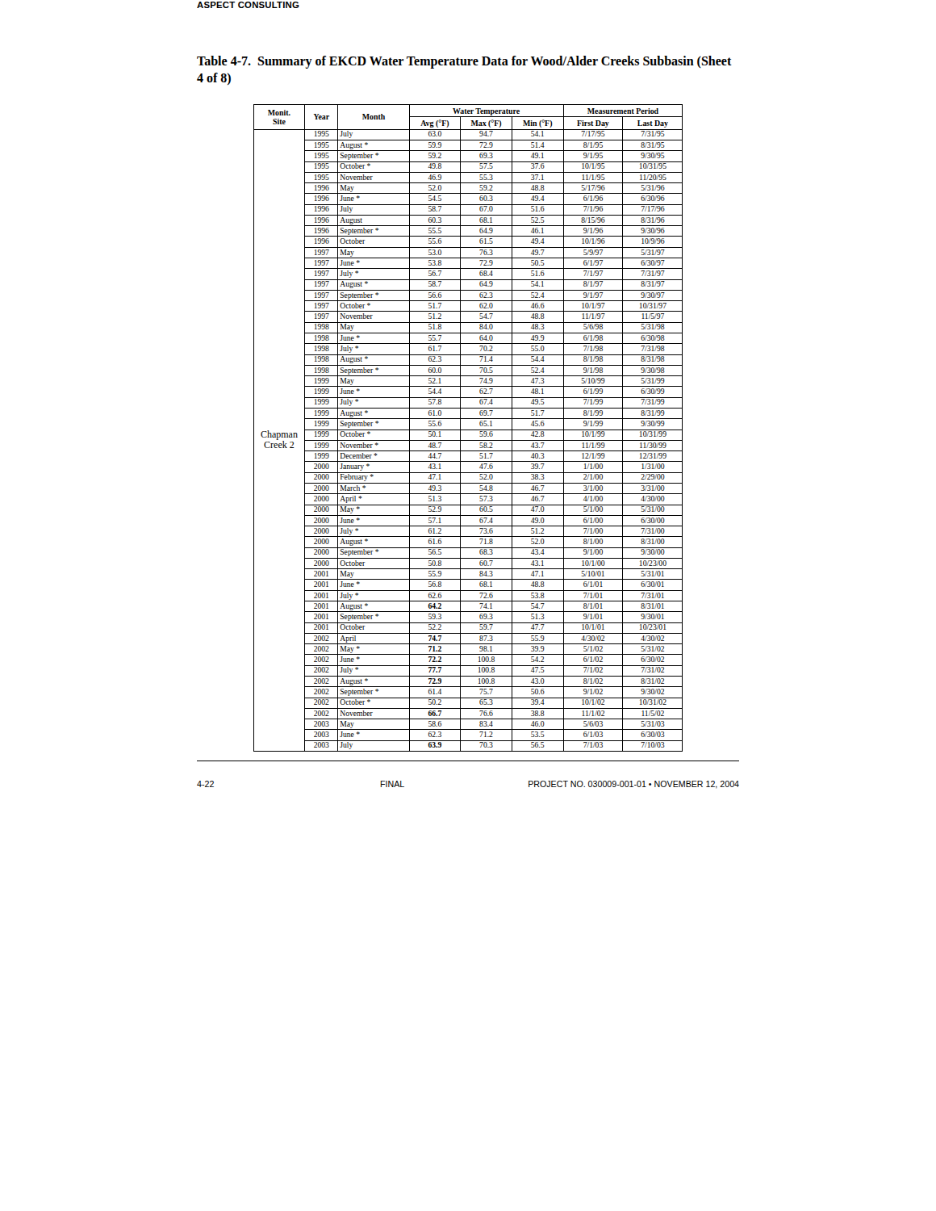ASPECT CONSULTING
Table 4-7. Summary of EKCD Water Temperature Data for Wood/Alder Creeks Subbasin (Sheet 4 of 8)
| Monit. Site | Year | Month | Water Temperature | Measurement Period |
| --- | --- | --- | --- | --- |
| Avg (°F) | Max (°F) | Min (°F) | First Day | Last Day |
| Chapman Creek 2 | 1995 | July | 63.0 | 94.7 | 54.1 | 7/17/95 | 7/31/95 |
| 1995 | August * | 59.9 | 72.9 | 51.4 | 8/1/95 | 8/31/95 |
| 1995 | September * | 59.2 | 69.3 | 49.1 | 9/1/95 | 9/30/95 |
| 1995 | October * | 49.8 | 57.5 | 37.6 | 10/1/95 | 10/31/95 |
| 1995 | November | 46.9 | 55.3 | 37.1 | 11/1/95 | 11/20/95 |
| 1996 | May | 52.0 | 59.2 | 48.8 | 5/17/96 | 5/31/96 |
| 1996 | June * | 54.5 | 60.3 | 49.4 | 6/1/96 | 6/30/96 |
| 1996 | July | 58.7 | 67.0 | 51.6 | 7/1/96 | 7/17/96 |
| 1996 | August | 60.3 | 68.1 | 52.5 | 8/15/96 | 8/31/96 |
| 1996 | September * | 55.5 | 64.9 | 46.1 | 9/1/96 | 9/30/96 |
| 1996 | October | 55.6 | 61.5 | 49.4 | 10/1/96 | 10/9/96 |
| 1997 | May | 53.0 | 76.3 | 49.7 | 5/9/97 | 5/31/97 |
| 1997 | June * | 53.8 | 72.9 | 50.5 | 6/1/97 | 6/30/97 |
| 1997 | July * | 56.7 | 68.4 | 51.6 | 7/1/97 | 7/31/97 |
| 1997 | August * | 58.7 | 64.9 | 54.1 | 8/1/97 | 8/31/97 |
| 1997 | September * | 56.6 | 62.3 | 52.4 | 9/1/97 | 9/30/97 |
| 1997 | October * | 51.7 | 62.0 | 46.6 | 10/1/97 | 10/31/97 |
| 1997 | November | 51.2 | 54.7 | 48.8 | 11/1/97 | 11/5/97 |
| 1998 | May | 51.8 | 84.0 | 48.3 | 5/6/98 | 5/31/98 |
| 1998 | June * | 55.7 | 64.0 | 49.9 | 6/1/98 | 6/30/98 |
| 1998 | July * | 61.7 | 70.2 | 55.0 | 7/1/98 | 7/31/98 |
| 1998 | August * | 62.3 | 71.4 | 54.4 | 8/1/98 | 8/31/98 |
| 1998 | September * | 60.0 | 70.5 | 52.4 | 9/1/98 | 9/30/98 |
| 1999 | May | 52.1 | 74.9 | 47.3 | 5/10/99 | 5/31/99 |
| 1999 | June * | 54.4 | 62.7 | 48.1 | 6/1/99 | 6/30/99 |
| 1999 | July * | 57.8 | 67.4 | 49.5 | 7/1/99 | 7/31/99 |
| 1999 | August * | 61.0 | 69.7 | 51.7 | 8/1/99 | 8/31/99 |
| 1999 | September * | 55.6 | 65.1 | 45.6 | 9/1/99 | 9/30/99 |
| 1999 | October * | 50.1 | 59.6 | 42.8 | 10/1/99 | 10/31/99 |
| 1999 | November * | 48.7 | 58.2 | 43.7 | 11/1/99 | 11/30/99 |
| 1999 | December * | 44.7 | 51.7 | 40.3 | 12/1/99 | 12/31/99 |
| 2000 | January * | 43.1 | 47.6 | 39.7 | 1/1/00 | 1/31/00 |
| 2000 | February * | 47.1 | 52.0 | 38.3 | 2/1/00 | 2/29/00 |
| 2000 | March * | 49.3 | 54.8 | 46.7 | 3/1/00 | 3/31/00 |
| 2000 | April * | 51.3 | 57.3 | 46.7 | 4/1/00 | 4/30/00 |
| 2000 | May * | 52.9 | 60.5 | 47.0 | 5/1/00 | 5/31/00 |
| 2000 | June * | 57.1 | 67.4 | 49.0 | 6/1/00 | 6/30/00 |
| 2000 | July * | 61.2 | 73.6 | 51.2 | 7/1/00 | 7/31/00 |
| 2000 | August * | 61.6 | 71.8 | 52.0 | 8/1/00 | 8/31/00 |
| 2000 | September * | 56.5 | 68.3 | 43.4 | 9/1/00 | 9/30/00 |
| 2000 | October | 50.8 | 60.7 | 43.1 | 10/1/00 | 10/23/00 |
| 2001 | May | 55.9 | 84.3 | 47.1 | 5/10/01 | 5/31/01 |
| 2001 | June * | 56.8 | 68.1 | 48.8 | 6/1/01 | 6/30/01 |
| 2001 | July * | 62.6 | 72.6 | 53.8 | 7/1/01 | 7/31/01 |
| 2001 | August * | 64.2 | 74.1 | 54.7 | 8/1/01 | 8/31/01 |
| 2001 | September * | 59.3 | 69.3 | 51.3 | 9/1/01 | 9/30/01 |
| 2001 | October | 52.2 | 59.7 | 47.7 | 10/1/01 | 10/23/01 |
| 2002 | April | 74.7 | 87.3 | 55.9 | 4/30/02 | 4/30/02 |
| 2002 | May * | 71.2 | 98.1 | 39.9 | 5/1/02 | 5/31/02 |
| 2002 | June * | 72.2 | 100.8 | 54.2 | 6/1/02 | 6/30/02 |
| 2002 | July * | 77.7 | 100.8 | 47.5 | 7/1/02 | 7/31/02 |
| 2002 | August * | 72.9 | 100.8 | 43.0 | 8/1/02 | 8/31/02 |
| 2002 | September * | 61.4 | 75.7 | 50.6 | 9/1/02 | 9/30/02 |
| 2002 | October * | 50.2 | 65.3 | 39.4 | 10/1/02 | 10/31/02 |
| 2002 | November | 66.7 | 76.6 | 38.8 | 11/1/02 | 11/5/02 |
| 2003 | May | 58.6 | 83.4 | 46.0 | 5/6/03 | 5/31/03 |
| 2003 | June * | 62.3 | 71.2 | 53.5 | 6/1/03 | 6/30/03 |
| 2003 | July | 63.9 | 70.3 | 56.5 | 7/1/03 | 7/10/03 |
4-22 FINAL PROJECT NO. 030009-001-01 • NOVEMBER 12, 2004